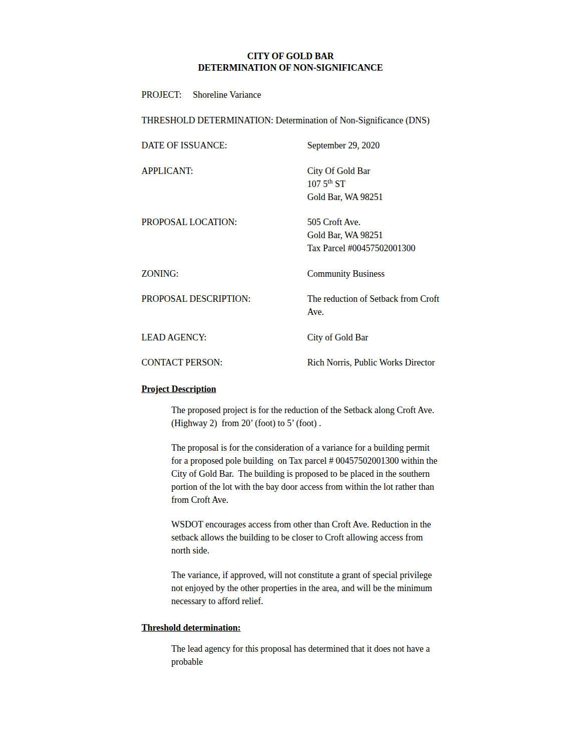CITY OF GOLD BAR
DETERMINATION OF NON-SIGNIFICANCE
PROJECT: Shoreline Variance
THRESHOLD DETERMINATION: Determination of Non-Significance (DNS)
DATE OF ISSUANCE:
September 29, 2020
APPLICANT:
City Of Gold Bar
107 5th ST
Gold Bar, WA 98251
PROPOSAL LOCATION:
505 Croft Ave.
Gold Bar, WA 98251
Tax Parcel #00457502001300
ZONING:
Community Business
PROPOSAL DESCRIPTION:
The reduction of Setback from Croft Ave.
LEAD AGENCY:
City of Gold Bar
CONTACT PERSON:
Rich Norris, Public Works Director
Project Description
The proposed project is for the reduction of the Setback along Croft Ave. (Highway 2) from 20’ (foot) to 5’ (foot) .
The proposal is for the consideration of a variance for a building permit for a proposed pole building on Tax parcel # 00457502001300 within the City of Gold Bar. The building is proposed to be placed in the southern portion of the lot with the bay door access from within the lot rather than from Croft Ave.
WSDOT encourages access from other than Croft Ave. Reduction in the setback allows the building to be closer to Croft allowing access from north side.
The variance, if approved, will not constitute a grant of special privilege not enjoyed by the other properties in the area, and will be the minimum necessary to afford relief.
Threshold determination:
The lead agency for this proposal has determined that it does not have a probable